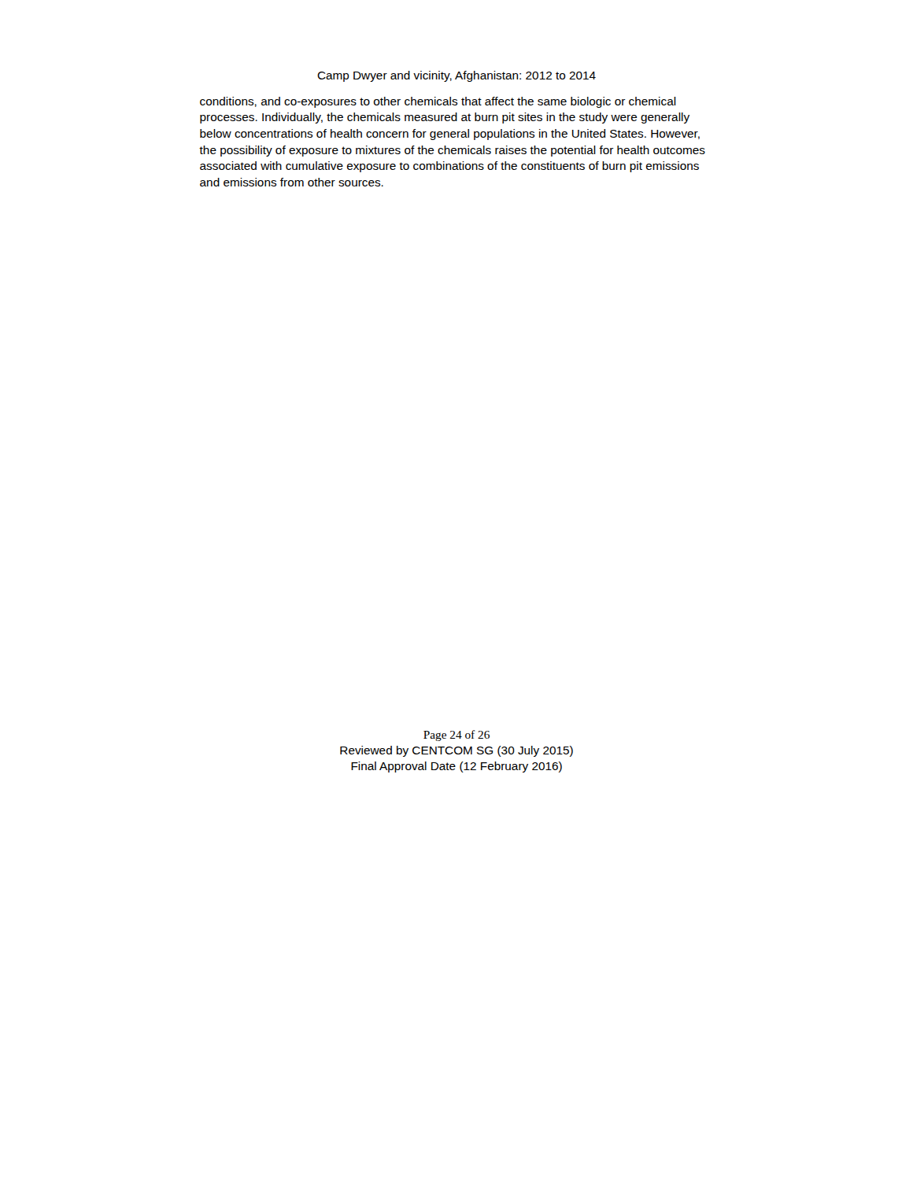Camp Dwyer and vicinity, Afghanistan: 2012 to 2014
conditions, and co-exposures to other chemicals that affect the same biologic or chemical processes. Individually, the chemicals measured at burn pit sites in the study were generally below concentrations of health concern for general populations in the United States. However, the possibility of exposure to mixtures of the chemicals raises the potential for health outcomes associated with cumulative exposure to combinations of the constituents of burn pit emissions and emissions from other sources.
Page 24 of 26
Reviewed by CENTCOM SG (30 July 2015)
Final Approval Date (12 February 2016)